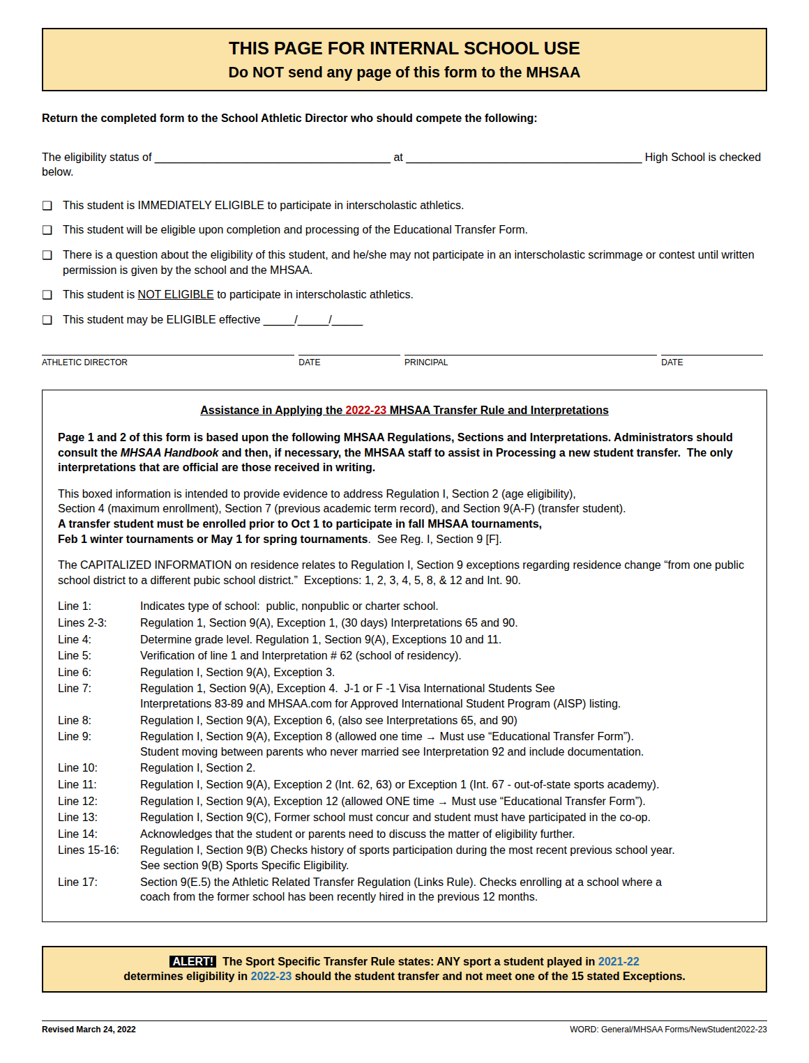THIS PAGE FOR INTERNAL SCHOOL USE
Do NOT send any page of this form to the MHSAA
Return the completed form to the School Athletic Director who should compete the following:
The eligibility status of ______________________________________ at ______________________________________ High School is checked below.
This student is IMMEDIATELY ELIGIBLE to participate in interscholastic athletics.
This student will be eligible upon completion and processing of the Educational Transfer Form.
There is a question about the eligibility of this student, and he/she may not participate in an interscholastic scrimmage or contest until written permission is given by the school and the MHSAA.
This student is NOT ELIGIBLE to participate in interscholastic athletics.
This student may be ELIGIBLE effective _____/_____/_____
| ATHLETIC DIRECTOR | DATE | PRINCIPAL | DATE |
Assistance in Applying the 2022-23 MHSAA Transfer Rule and Interpretations
Page 1 and 2 of this form is based upon the following MHSAA Regulations, Sections and Interpretations. Administrators should consult the MHSAA Handbook and then, if necessary, the MHSAA staff to assist in Processing a new student transfer. The only interpretations that are official are those received in writing.
This boxed information is intended to provide evidence to address Regulation I, Section 2 (age eligibility),
Section 4 (maximum enrollment), Section 7 (previous academic term record), and Section 9(A-F) (transfer student).
A transfer student must be enrolled prior to Oct 1 to participate in fall MHSAA tournaments,
Feb 1 winter tournaments or May 1 for spring tournaments. See Reg. I, Section 9 [F].
The CAPITALIZED INFORMATION on residence relates to Regulation I, Section 9 exceptions regarding residence change “from one public school district to a different pubic school district.” Exceptions: 1, 2, 3, 4, 5, 8, & 12 and Int. 90.
| Line 1: | Indicates type of school: public, nonpublic or charter school. |
| Lines 2-3: | Regulation 1, Section 9(A), Exception 1, (30 days) Interpretations 65 and 90. |
| Line 4: | Determine grade level. Regulation 1, Section 9(A), Exceptions 10 and 11. |
| Line 5: | Verification of line 1 and Interpretation # 62 (school of residency). |
| Line 6: | Regulation I, Section 9(A), Exception 3. |
| Line 7: | Regulation 1, Section 9(A), Exception 4. J-1 or F -1 Visa International Students See Interpretations 83-89 and MHSAA.com for Approved International Student Program (AISP) listing. |
| Line 8: | Regulation I, Section 9(A), Exception 6, (also see Interpretations 65, and 90) |
| Line 9: | Regulation I, Section 9(A), Exception 8 (allowed one time → Must use “Educational Transfer Form”). Student moving between parents who never married see Interpretation 92 and include documentation. |
| Line 10: | Regulation I, Section 2. |
| Line 11: | Regulation I, Section 9(A), Exception 2 (Int. 62, 63) or Exception 1 (Int. 67 - out-of-state sports academy). |
| Line 12: | Regulation I, Section 9(A), Exception 12 (allowed ONE time → Must use “Educational Transfer Form”). |
| Line 13: | Regulation I, Section 9(C), Former school must concur and student must have participated in the co-op. |
| Line 14: | Acknowledges that the student or parents need to discuss the matter of eligibility further. |
| Lines 15-16: | Regulation I, Section 9(B) Checks history of sports participation during the most recent previous school year. See section 9(B) Sports Specific Eligibility. |
| Line 17: | Section 9(E.5) the Athletic Related Transfer Regulation (Links Rule). Checks enrolling at a school where a coach from the former school has been recently hired in the previous 12 months. |
ALERT! The Sport Specific Transfer Rule states: ANY sport a student played in 2021-22
determines eligibility in 2022-23 should the student transfer and not meet one of the 15 stated Exceptions.
Revised March 24, 2022
WORD: General/MHSAA Forms/NewStudent2022-23